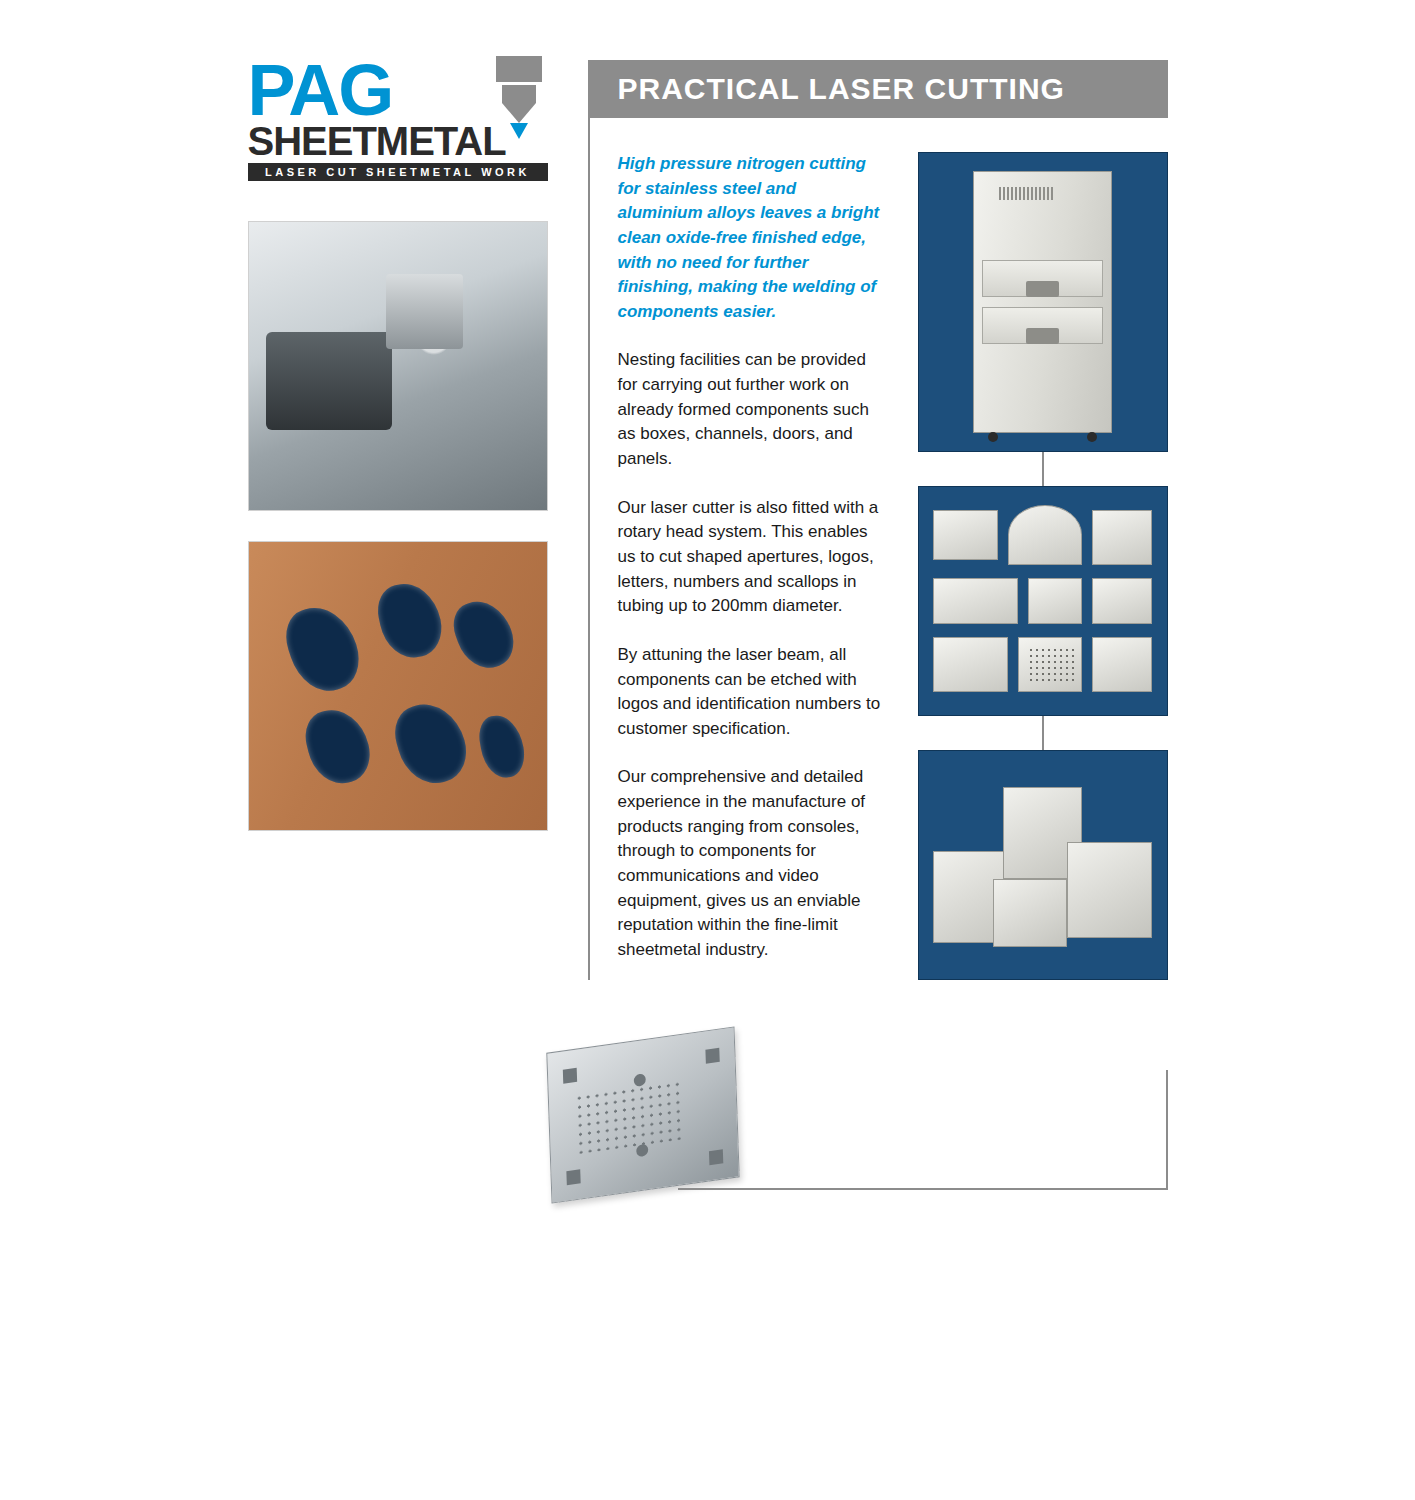PAG
SHEETMETAL
Laser Cut Sheetmetal Work
Practical Laser Cutting
High pressure nitrogen cutting for stainless steel and aluminium alloys leaves a bright clean oxide-free finished edge, with no need for further finishing, making the welding of components easier.
Nesting facilities can be provided for carrying out further work on already formed components such as boxes, channels, doors, and panels.
Our laser cutter is also fitted with a rotary head system. This enables us to cut shaped apertures, logos, letters, numbers and scallops in tubing up to 200mm diameter.
By attuning the laser beam, all components can be etched with logos and identification numbers to customer specification.
Our comprehensive and detailed experience in the manufacture of products ranging from consoles, through to components for communications and video equipment, gives us an enviable reputation within the fine-limit sheetmetal industry.